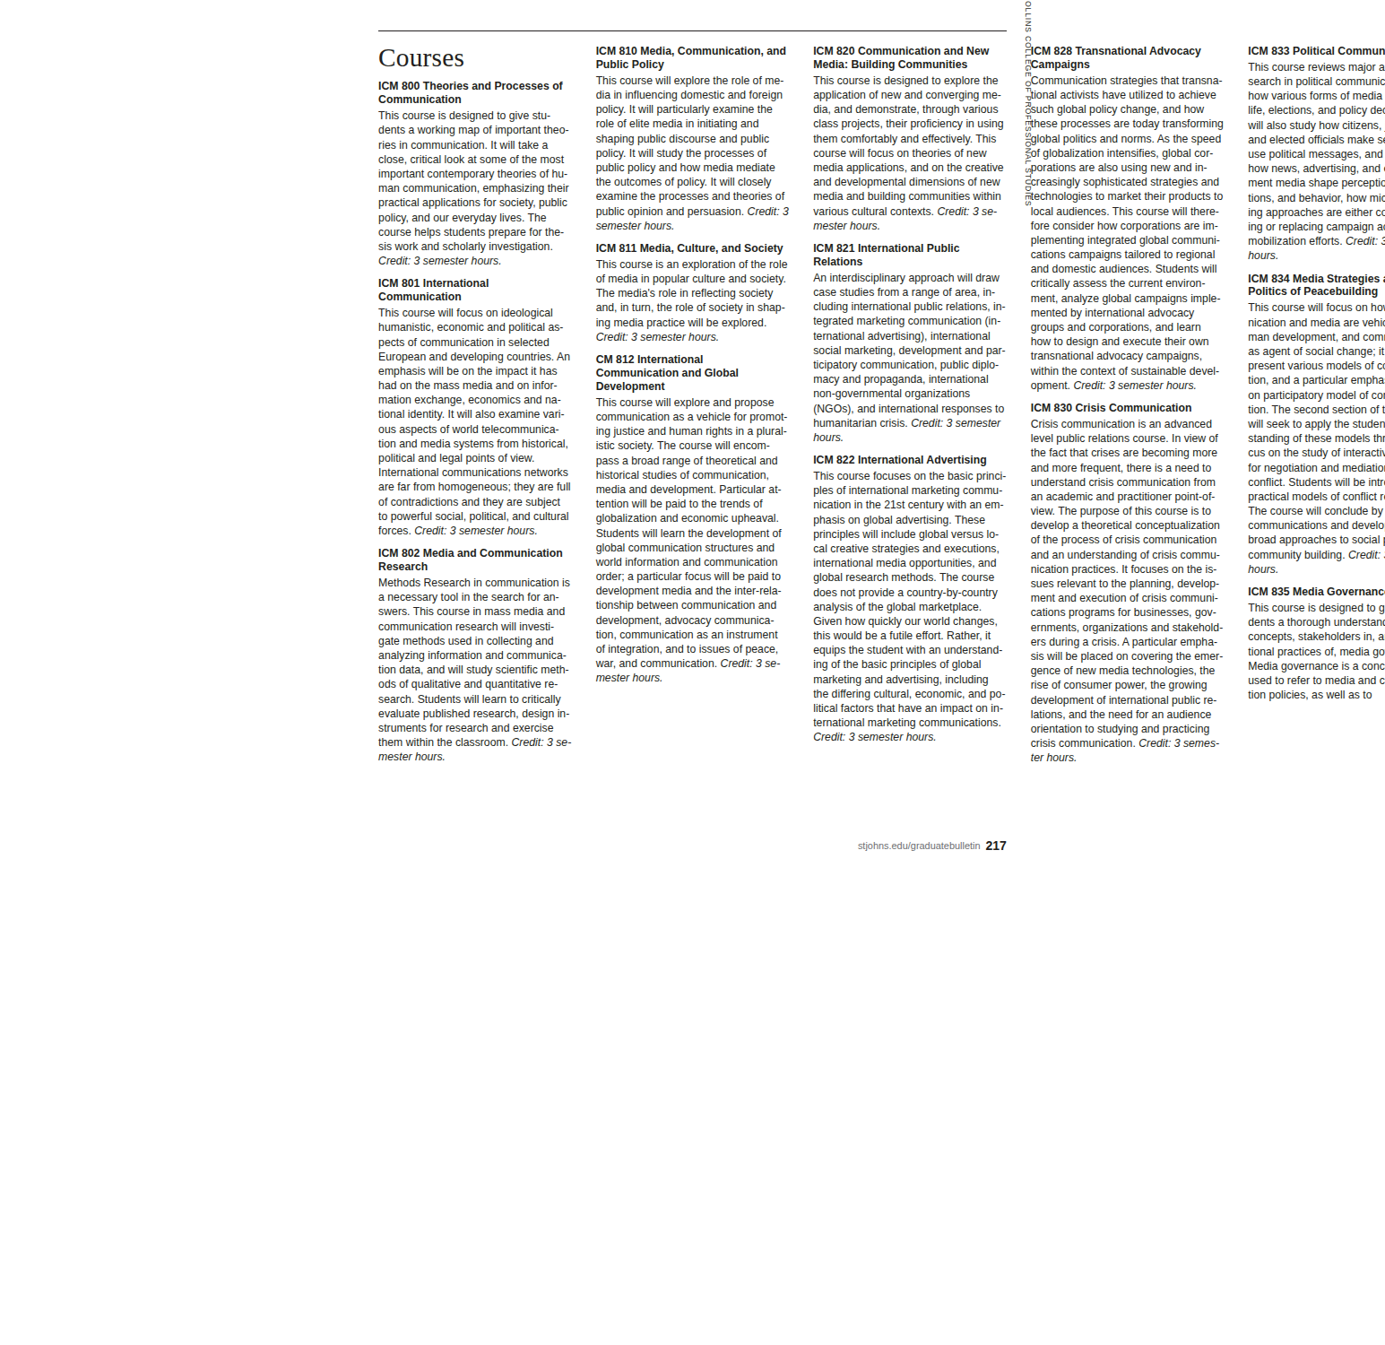Courses
ICM 800 Theories and Processes of Communication
This course is designed to give students a working map of important theories in communication. It will take a close, critical look at some of the most important contemporary theories of human communication, emphasizing their practical applications for society, public policy, and our everyday lives. The course helps students prepare for thesis work and scholarly investigation. Credit: 3 semester hours.
ICM 801 International Communication
This course will focus on ideological humanistic, economic and political aspects of communication in selected European and developing countries. An emphasis will be on the impact it has had on the mass media and on information exchange, economics and national identity. It will also examine various aspects of world telecommunication and media systems from historical, political and legal points of view. International communications networks are far from homogeneous; they are full of contradictions and they are subject to powerful social, political, and cultural forces. Credit: 3 semester hours.
ICM 802 Media and Communication Research
Methods Research in communication is a necessary tool in the search for answers. This course in mass media and communication research will investigate methods used in collecting and analyzing information and communication data, and will study scientific methods of qualitative and quantitative research. Students will learn to critically evaluate published research, design instruments for research and exercise them within the classroom. Credit: 3 semester hours.
ICM 810 Media, Communication, and Public Policy
This course will explore the role of media in influencing domestic and foreign policy. It will particularly examine the role of elite media in initiating and shaping public discourse and public policy. It will study the processes of public policy and how media mediate the outcomes of policy. It will closely examine the processes and theories of public opinion and persuasion. Credit: 3 semester hours.
ICM 811 Media, Culture, and Society
This course is an exploration of the role of media in popular culture and society. The media's role in reflecting society and, in turn, the role of society in shaping media practice will be explored. Credit: 3 semester hours.
CM 812 International Communication and Global Development
This course will explore and propose communication as a vehicle for promoting justice and human rights in a pluralistic society. The course will encompass a broad range of theoretical and historical studies of communication, media and development. Particular attention will be paid to the trends of globalization and economic upheaval. Students will learn the development of global communication structures and world information and communication order; a particular focus will be paid to development media and the inter-relationship between communication and development, advocacy communication, communication as an instrument of integration, and to issues of peace, war, and communication. Credit: 3 semester hours.
ICM 820 Communication and New Media: Building Communities
This course is designed to explore the application of new and converging media, and demonstrate, through various class projects, their proficiency in using them comfortably and effectively. This course will focus on theories of new media applications, and on the creative and developmental dimensions of new media and building communities within various cultural contexts. Credit: 3 semester hours.
ICM 821 International Public Relations
An interdisciplinary approach will draw case studies from a range of area, including international public relations, integrated marketing communication (international advertising), international social marketing, development and participatory communication, public diplomacy and propaganda, international non-governmental organizations (NGOs), and international responses to humanitarian crisis. Credit: 3 semester hours.
ICM 822 International Advertising
This course focuses on the basic principles of international marketing communication in the 21st century with an emphasis on global advertising. These principles will include global versus local creative strategies and executions, international media opportunities, and global research methods. The course does not provide a country-by-country analysis of the global marketplace. Given how quickly our world changes, this would be a futile effort. Rather, it equips the student with an understanding of the basic principles of global marketing and advertising, including the differing cultural, economic, and political factors that have an impact on international marketing communications. Credit: 3 semester hours.
ICM 828 Transnational Advocacy Campaigns
Communication strategies that transnational activists have utilized to achieve such global policy change, and how these processes are today transforming global politics and norms. As the speed of globalization intensifies, global corporations are also using new and increasingly sophisticated strategies and technologies to market their products to local audiences. This course will therefore consider how corporations are implementing integrated global communications campaigns tailored to regional and domestic audiences. Students will critically assess the current environment, analyze global campaigns implemented by international advocacy groups and corporations, and learn how to design and execute their own transnational advocacy campaigns, within the context of sustainable development. Credit: 3 semester hours.
ICM 830 Crisis Communication
Crisis communication is an advanced level public relations course. In view of the fact that crises are becoming more and more frequent, there is a need to understand crisis communication from an academic and practitioner point-of-view. The purpose of this course is to develop a theoretical conceptualization of the process of crisis communication and an understanding of crisis communication practices. It focuses on the issues relevant to the planning, development and execution of crisis communications programs for businesses, governments, organizations and stakeholders during a crisis. A particular emphasis will be placed on covering the emergence of new media technologies, the rise of consumer power, the growing development of international public relations, and the need for an audience orientation to studying and practicing crisis communication. Credit: 3 semester hours.
ICM 833 Political Communication
This course reviews major areas of research in political communication, and how various forms of media shape civic life, elections, and policy decisions. It will also study how citizens, journalists, and elected officials make sense of and use political messages, and examine how news, advertising, and entertainment media shape perceptions, emotions, and behavior, how micro-targeting approaches are either complementing or replacing campaign activities and mobilization efforts. Credit: 3 semester hours.
ICM 834 Media Strategies and the Politics of Peacebuilding
This course will focus on how communication and media are vehicles for human development, and communication as agent of social change; it will present various models of communication, and a particular emphasis will be on participatory model of communication. The second section of the course will seek to apply the students' understanding of these models through a focus on the study of interactive methods for negotiation and mediation to resolve conflict. Students will be introduced to practical models of conflict resolution. The course will conclude by linking communications and development with broad approaches to social peace and community building. Credit: 3 semester hours.
ICM 835 Media Governance
This course is designed to give students a thorough understanding the concepts, stakeholders in, and international practices of, media governance. Media governance is a concept that is used to refer to media and communication policies, as well as to
THE LESLEY H. AND WILLIAM L. COLLINS COLLEGE OF PROFESSIONAL STUDIES
stjohns.edu/graduatebulletin 217